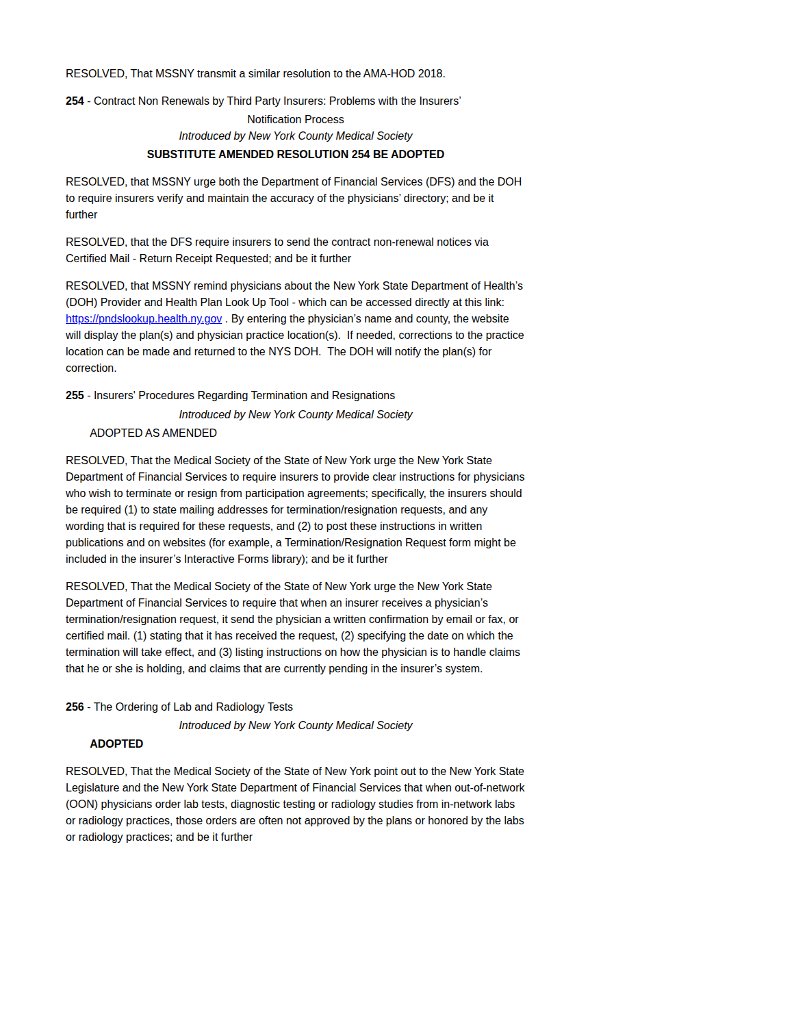RESOLVED, That MSSNY transmit a similar resolution to the AMA-HOD 2018.
254 - Contract Non Renewals by Third Party Insurers: Problems with the Insurers’
Notification Process
Introduced by New York County Medical Society
SUBSTITUTE AMENDED RESOLUTION 254 BE ADOPTED
RESOLVED, that MSSNY urge both the Department of Financial Services (DFS) and the DOH to require insurers verify and maintain the accuracy of the physicians’ directory; and be it further
RESOLVED, that the DFS require insurers to send the contract non-renewal notices via Certified Mail - Return Receipt Requested; and be it further
RESOLVED, that MSSNY remind physicians about the New York State Department of Health’s (DOH) Provider and Health Plan Look Up Tool - which can be accessed directly at this link: https://pndslookup.health.ny.gov . By entering the physician’s name and county, the website will display the plan(s) and physician practice location(s). If needed, corrections to the practice location can be made and returned to the NYS DOH. The DOH will notify the plan(s) for correction.
255 - Insurers' Procedures Regarding Termination and Resignations
Introduced by New York County Medical Society
ADOPTED AS AMENDED
RESOLVED, That the Medical Society of the State of New York urge the New York State Department of Financial Services to require insurers to provide clear instructions for physicians who wish to terminate or resign from participation agreements; specifically, the insurers should be required (1) to state mailing addresses for termination/resignation requests, and any wording that is required for these requests, and (2) to post these instructions in written publications and on websites (for example, a Termination/Resignation Request form might be included in the insurer’s Interactive Forms library); and be it further
RESOLVED, That the Medical Society of the State of New York urge the New York State Department of Financial Services to require that when an insurer receives a physician’s termination/resignation request, it send the physician a written confirmation by email or fax, or certified mail. (1) stating that it has received the request, (2) specifying the date on which the termination will take effect, and (3) listing instructions on how the physician is to handle claims that he or she is holding, and claims that are currently pending in the insurer’s system.
256 - The Ordering of Lab and Radiology Tests
Introduced by New York County Medical Society
ADOPTED
RESOLVED, That the Medical Society of the State of New York point out to the New York State Legislature and the New York State Department of Financial Services that when out-of-network (OON) physicians order lab tests, diagnostic testing or radiology studies from in-network labs or radiology practices, those orders are often not approved by the plans or honored by the labs or radiology practices; and be it further